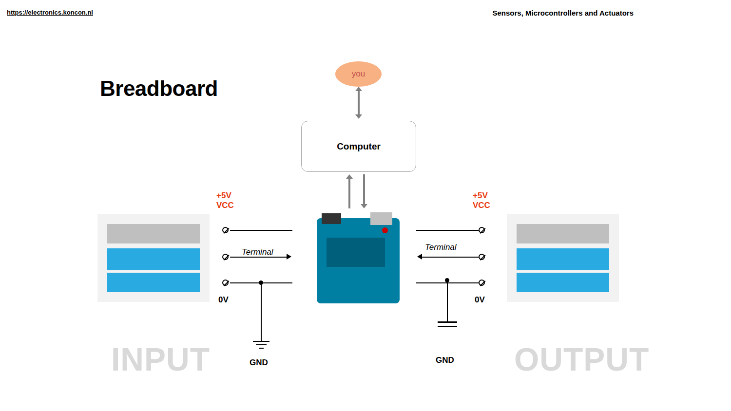https://electronics.koncon.nl
Sensors, Microcontrollers and Actuators
Breadboard
INPUT
OUTPUT
you
Computer
+5V
VCC
Terminal
0V
GND
+5V
VCC
Terminal
0V
GND